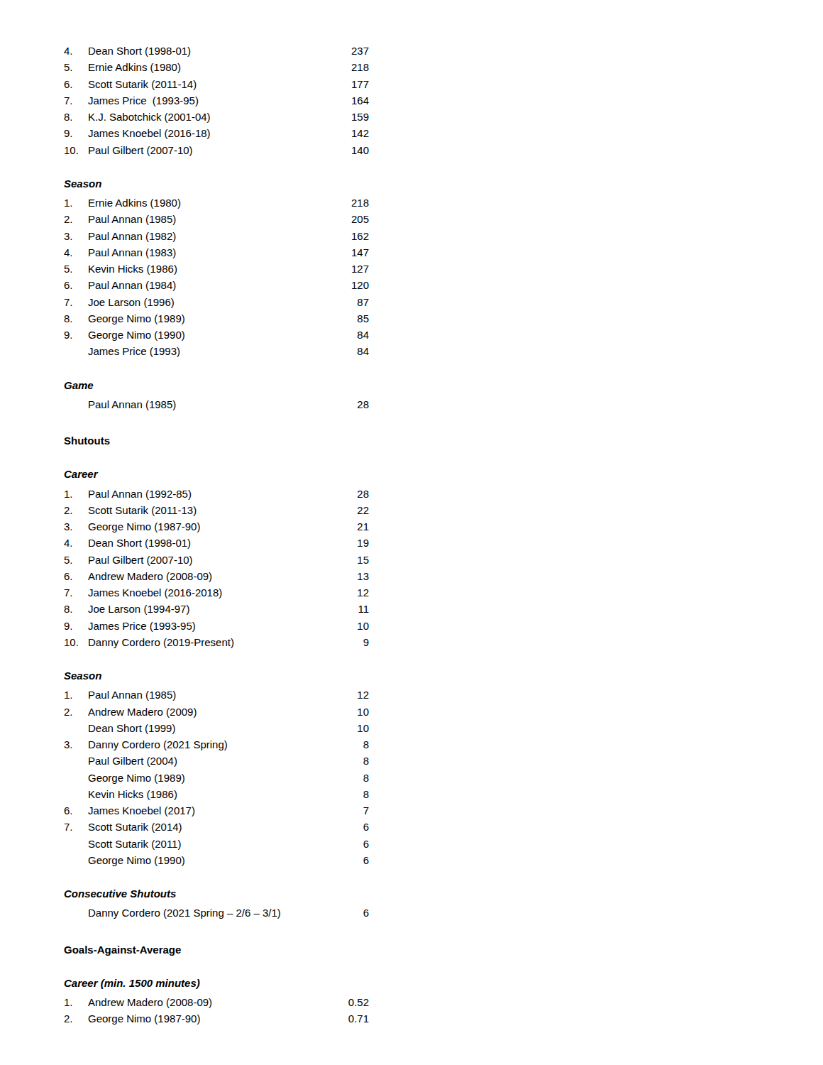| 4. | Dean Short (1998-01) | 237 |
| 5. | Ernie Adkins (1980) | 218 |
| 6. | Scott Sutarik (2011-14) | 177 |
| 7. | James Price (1993-95) | 164 |
| 8. | K.J. Sabotchick (2001-04) | 159 |
| 9. | James Knoebel (2016-18) | 142 |
| 10. | Paul Gilbert (2007-10) | 140 |
Season
| 1. | Ernie Adkins (1980) | 218 |
| 2. | Paul Annan (1985) | 205 |
| 3. | Paul Annan (1982) | 162 |
| 4. | Paul Annan (1983) | 147 |
| 5. | Kevin Hicks (1986) | 127 |
| 6. | Paul Annan (1984) | 120 |
| 7. | Joe Larson (1996) | 87 |
| 8. | George Nimo (1989) | 85 |
| 9. | George Nimo (1990) | 84 |
| | James Price (1993) | 84 |
Game
| | Paul Annan (1985) | 28 |
Shutouts
Career
| 1. | Paul Annan (1992-85) | 28 |
| 2. | Scott Sutarik (2011-13) | 22 |
| 3. | George Nimo (1987-90) | 21 |
| 4. | Dean Short (1998-01) | 19 |
| 5. | Paul Gilbert (2007-10) | 15 |
| 6. | Andrew Madero (2008-09) | 13 |
| 7. | James Knoebel (2016-2018) | 12 |
| 8. | Joe Larson (1994-97) | 11 |
| 9. | James Price (1993-95) | 10 |
| 10. | Danny Cordero (2019-Present) | 9 |
Season
| 1. | Paul Annan (1985) | 12 |
| 2. | Andrew Madero (2009) | 10 |
| | Dean Short (1999) | 10 |
| 3. | Danny Cordero (2021 Spring) | 8 |
| | Paul Gilbert (2004) | 8 |
| | George Nimo (1989) | 8 |
| | Kevin Hicks (1986) | 8 |
| 6. | James Knoebel (2017) | 7 |
| 7. | Scott Sutarik (2014) | 6 |
| | Scott Sutarik (2011) | 6 |
| | George Nimo (1990) | 6 |
Consecutive Shutouts
| | Danny Cordero (2021 Spring – 2/6 – 3/1) | 6 |
Goals-Against-Average
Career (min. 1500 minutes)
| 1. | Andrew Madero (2008-09) | 0.52 |
| 2. | George Nimo (1987-90) | 0.71 |